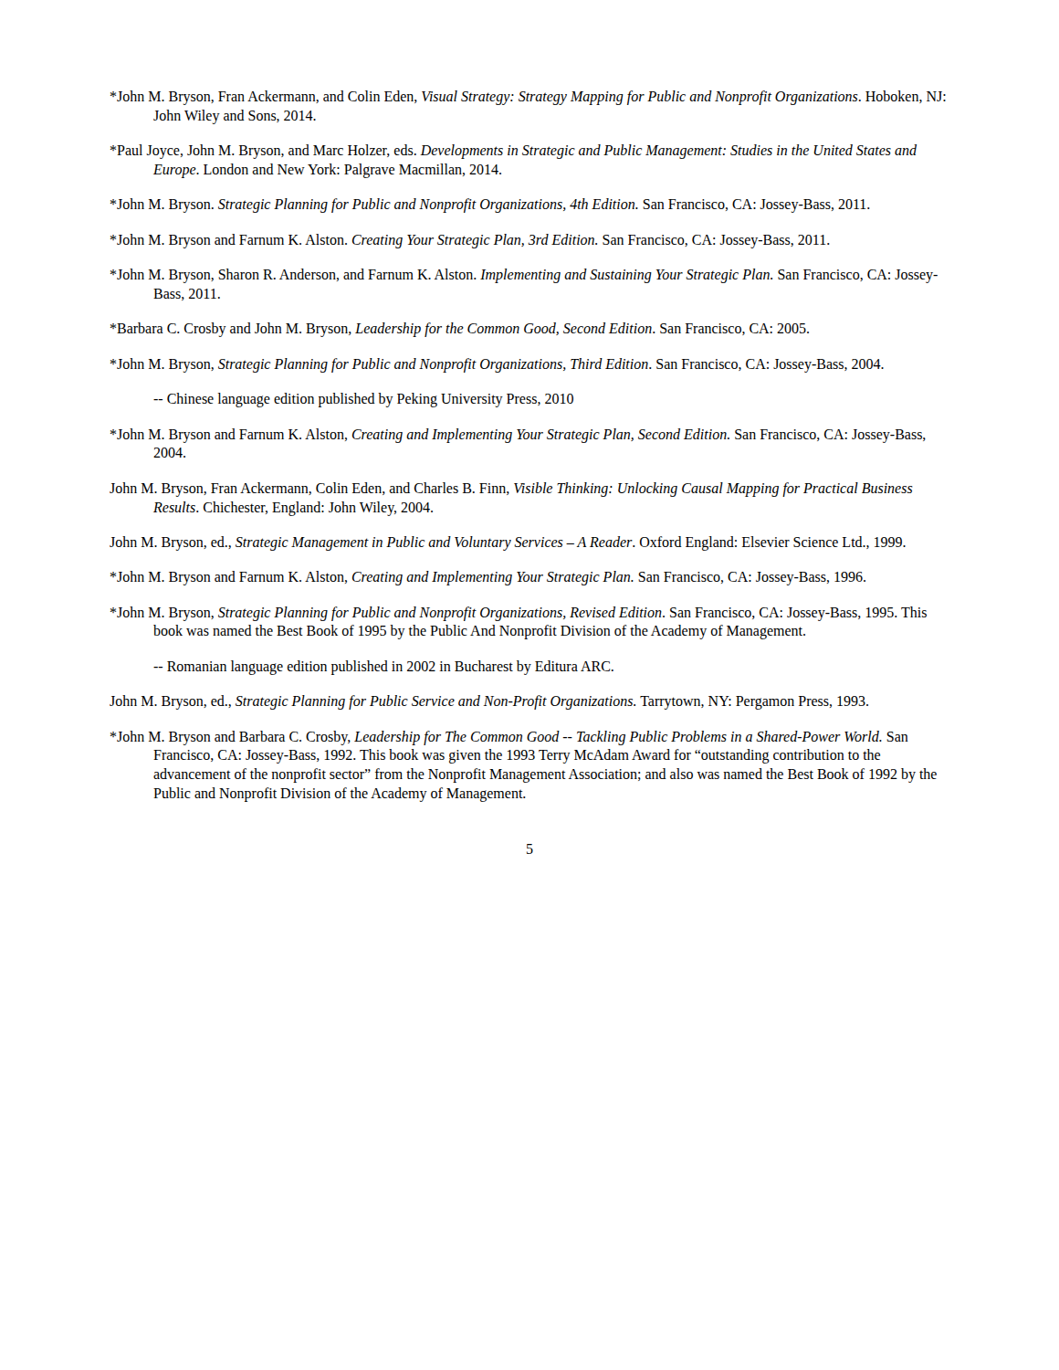*John M. Bryson, Fran Ackermann, and Colin Eden, Visual Strategy: Strategy Mapping for Public and Nonprofit Organizations. Hoboken, NJ: John Wiley and Sons, 2014.
*Paul Joyce, John M. Bryson, and Marc Holzer, eds. Developments in Strategic and Public Management: Studies in the United States and Europe. London and New York: Palgrave Macmillan, 2014.
*John M. Bryson. Strategic Planning for Public and Nonprofit Organizations, 4th Edition. San Francisco, CA: Jossey-Bass, 2011.
*John M. Bryson and Farnum K. Alston. Creating Your Strategic Plan, 3rd Edition. San Francisco, CA: Jossey-Bass, 2011.
*John M. Bryson, Sharon R. Anderson, and Farnum K. Alston. Implementing and Sustaining Your Strategic Plan. San Francisco, CA: Jossey-Bass, 2011.
*Barbara C. Crosby and John M. Bryson, Leadership for the Common Good, Second Edition. San Francisco, CA: 2005.
*John M. Bryson, Strategic Planning for Public and Nonprofit Organizations, Third Edition. San Francisco, CA: Jossey-Bass, 2004.
-- Chinese language edition published by Peking University Press, 2010
*John M. Bryson and Farnum K. Alston, Creating and Implementing Your Strategic Plan, Second Edition. San Francisco, CA: Jossey-Bass, 2004.
John M. Bryson, Fran Ackermann, Colin Eden, and Charles B. Finn, Visible Thinking: Unlocking Causal Mapping for Practical Business Results. Chichester, England: John Wiley, 2004.
John M. Bryson, ed., Strategic Management in Public and Voluntary Services – A Reader. Oxford England: Elsevier Science Ltd., 1999.
*John M. Bryson and Farnum K. Alston, Creating and Implementing Your Strategic Plan. San Francisco, CA: Jossey-Bass, 1996.
*John M. Bryson, Strategic Planning for Public and Nonprofit Organizations, Revised Edition. San Francisco, CA: Jossey-Bass, 1995. This book was named the Best Book of 1995 by the Public And Nonprofit Division of the Academy of Management.
-- Romanian language edition published in 2002 in Bucharest by Editura ARC.
John M. Bryson, ed., Strategic Planning for Public Service and Non-Profit Organizations. Tarrytown, NY: Pergamon Press, 1993.
*John M. Bryson and Barbara C. Crosby, Leadership for The Common Good -- Tackling Public Problems in a Shared-Power World. San Francisco, CA: Jossey-Bass, 1992. This book was given the 1993 Terry McAdam Award for “outstanding contribution to the advancement of the nonprofit sector” from the Nonprofit Management Association; and also was named the Best Book of 1992 by the Public and Nonprofit Division of the Academy of Management.
5